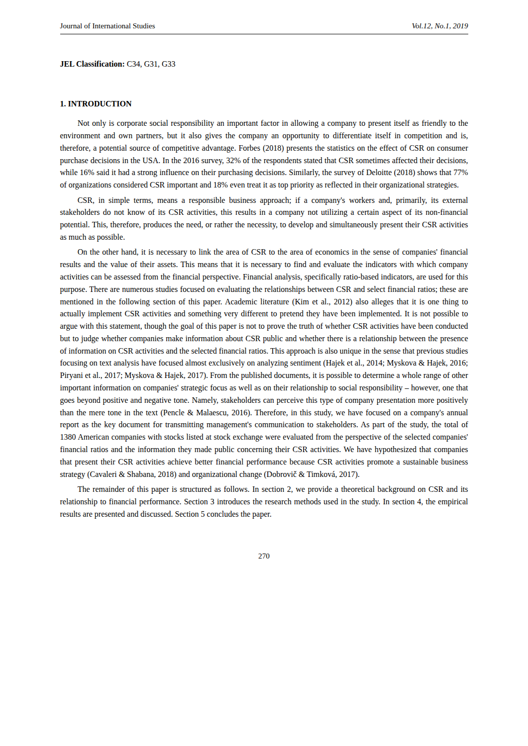Journal of International Studies Vol.12, No.1, 2019
JEL Classification: C34, G31, G33
1. INTRODUCTION
Not only is corporate social responsibility an important factor in allowing a company to present itself as friendly to the environment and own partners, but it also gives the company an opportunity to differentiate itself in competition and is, therefore, a potential source of competitive advantage. Forbes (2018) presents the statistics on the effect of CSR on consumer purchase decisions in the USA. In the 2016 survey, 32% of the respondents stated that CSR sometimes affected their decisions, while 16% said it had a strong influence on their purchasing decisions. Similarly, the survey of Deloitte (2018) shows that 77% of organizations considered CSR important and 18% even treat it as top priority as reflected in their organizational strategies.
CSR, in simple terms, means a responsible business approach; if a company's workers and, primarily, its external stakeholders do not know of its CSR activities, this results in a company not utilizing a certain aspect of its non-financial potential. This, therefore, produces the need, or rather the necessity, to develop and simultaneously present their CSR activities as much as possible.
On the other hand, it is necessary to link the area of CSR to the area of economics in the sense of companies' financial results and the value of their assets. This means that it is necessary to find and evaluate the indicators with which company activities can be assessed from the financial perspective. Financial analysis, specifically ratio-based indicators, are used for this purpose. There are numerous studies focused on evaluating the relationships between CSR and select financial ratios; these are mentioned in the following section of this paper. Academic literature (Kim et al., 2012) also alleges that it is one thing to actually implement CSR activities and something very different to pretend they have been implemented. It is not possible to argue with this statement, though the goal of this paper is not to prove the truth of whether CSR activities have been conducted but to judge whether companies make information about CSR public and whether there is a relationship between the presence of information on CSR activities and the selected financial ratios. This approach is also unique in the sense that previous studies focusing on text analysis have focused almost exclusively on analyzing sentiment (Hajek et al., 2014; Myskova & Hajek, 2016; Piryani et al., 2017; Myskova & Hajek, 2017). From the published documents, it is possible to determine a whole range of other important information on companies' strategic focus as well as on their relationship to social responsibility – however, one that goes beyond positive and negative tone. Namely, stakeholders can perceive this type of company presentation more positively than the mere tone in the text (Pencle & Malaescu, 2016). Therefore, in this study, we have focused on a company's annual report as the key document for transmitting management's communication to stakeholders. As part of the study, the total of 1380 American companies with stocks listed at stock exchange were evaluated from the perspective of the selected companies' financial ratios and the information they made public concerning their CSR activities. We have hypothesized that companies that present their CSR activities achieve better financial performance because CSR activities promote a sustainable business strategy (Cavaleri & Shabana, 2018) and organizational change (Dobrovič & Timková, 2017).
The remainder of this paper is structured as follows. In section 2, we provide a theoretical background on CSR and its relationship to financial performance. Section 3 introduces the research methods used in the study. In section 4, the empirical results are presented and discussed. Section 5 concludes the paper.
270